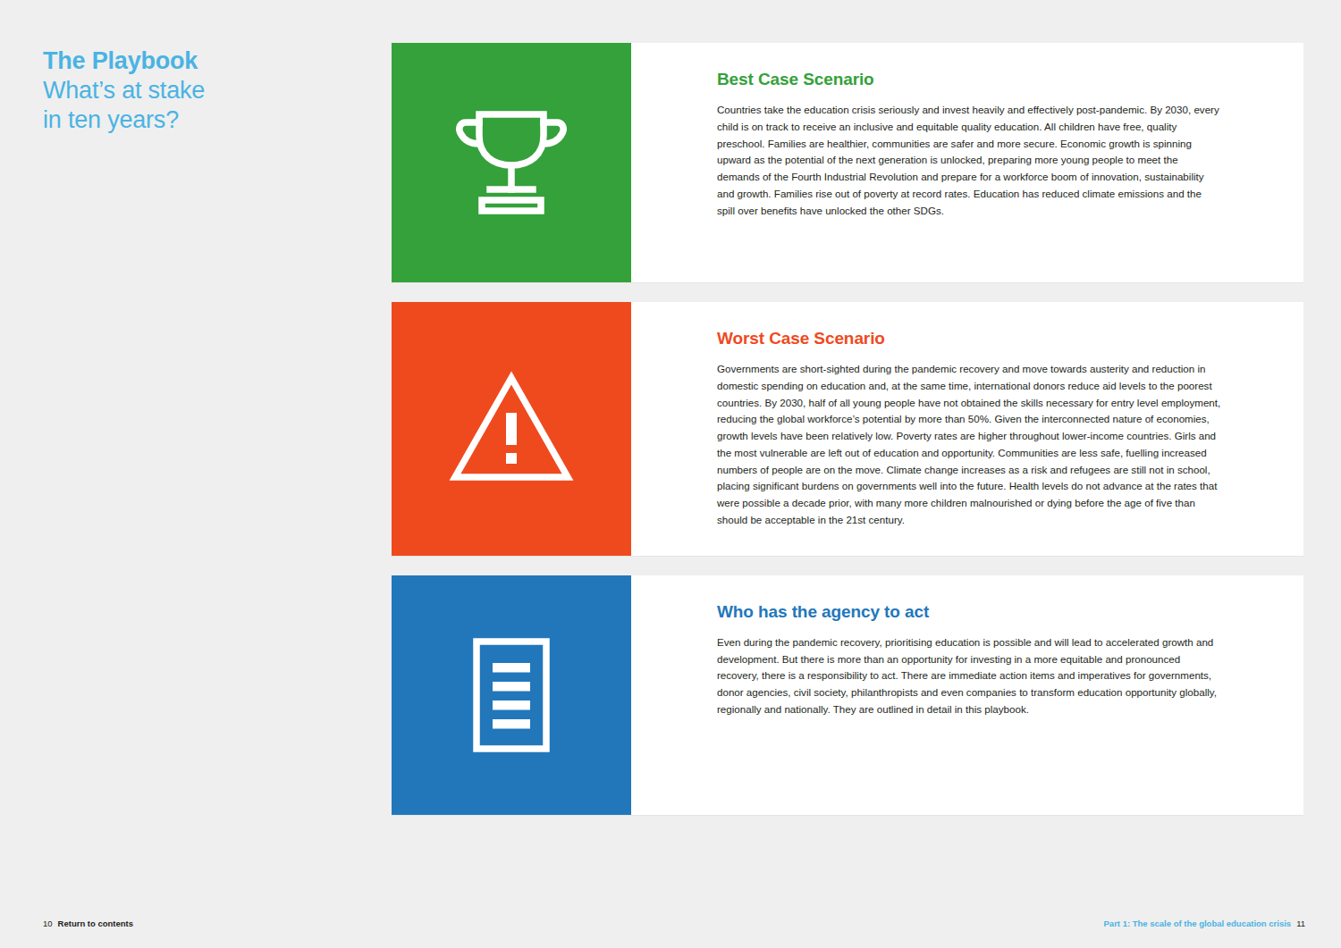The Playbook What’s at stake in ten years?
Best Case Scenario
Countries take the education crisis seriously and invest heavily and effectively post-pandemic. By 2030, every child is on track to receive an inclusive and equitable quality education. All children have free, quality preschool. Families are healthier, communities are safer and more secure. Economic growth is spinning upward as the potential of the next generation is unlocked, preparing more young people to meet the demands of the Fourth Industrial Revolution and prepare for a workforce boom of innovation, sustainability and growth. Families rise out of poverty at record rates. Education has reduced climate emissions and the spill over benefits have unlocked the other SDGs.
Worst Case Scenario
Governments are short-sighted during the pandemic recovery and move towards austerity and reduction in domestic spending on education and, at the same time, international donors reduce aid levels to the poorest countries. By 2030, half of all young people have not obtained the skills necessary for entry level employment, reducing the global workforce’s potential by more than 50%. Given the interconnected nature of economies, growth levels have been relatively low. Poverty rates are higher throughout lower-income countries. Girls and the most vulnerable are left out of education and opportunity. Communities are less safe, fuelling increased numbers of people are on the move. Climate change increases as a risk and refugees are still not in school, placing significant burdens on governments well into the future. Health levels do not advance at the rates that were possible a decade prior, with many more children malnourished or dying before the age of five than should be acceptable in the 21st century.
Who has the agency to act
Even during the pandemic recovery, prioritising education is possible and will lead to accelerated growth and development. But there is more than an opportunity for investing in a more equitable and pronounced recovery, there is a responsibility to act. There are immediate action items and imperatives for governments, donor agencies, civil society, philanthropists and even companies to transform education opportunity globally, regionally and nationally. They are outlined in detail in this playbook.
10 Return to contents
Part 1: The scale of the global education crisis11